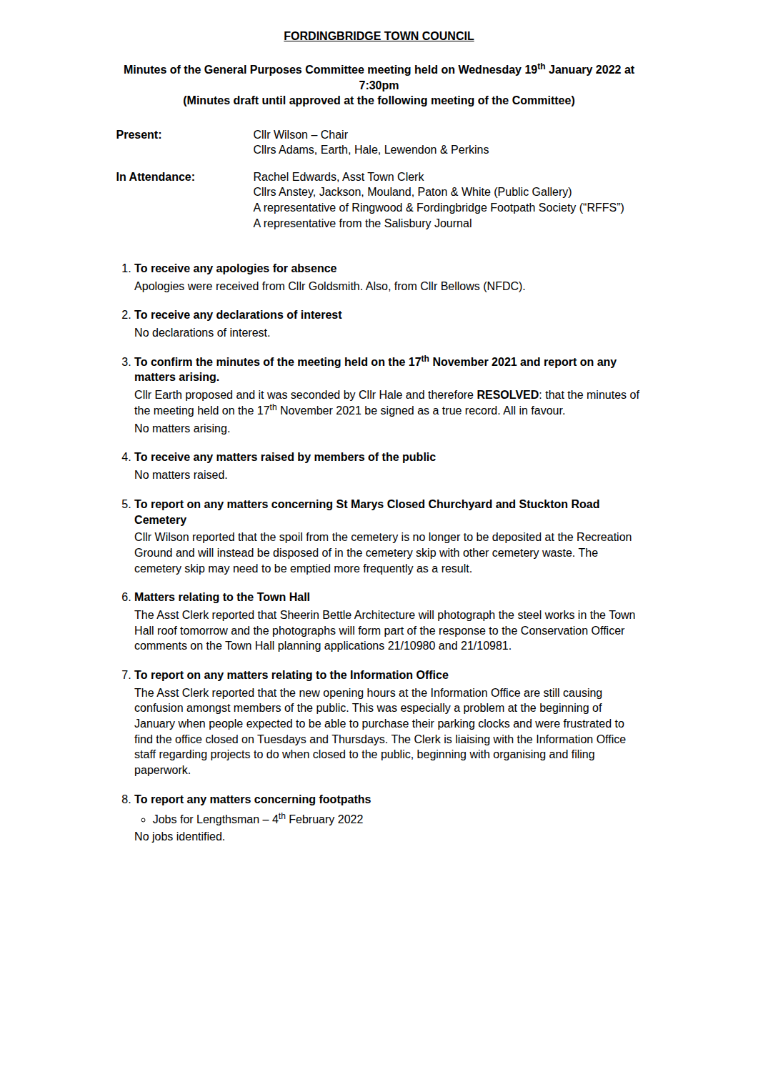FORDINGBRIDGE TOWN COUNCIL
Minutes of the General Purposes Committee meeting held on Wednesday 19th January 2022 at 7:30pm (Minutes draft until approved at the following meeting of the Committee)
| Present: | Cllr Wilson – Chair Cllrs Adams, Earth, Hale, Lewendon & Perkins |
| In Attendance: | Rachel Edwards, Asst Town Clerk Cllrs Anstey, Jackson, Mouland, Paton & White (Public Gallery) A representative of Ringwood & Fordingbridge Footpath Society (“RFFS”) A representative from the Salisbury Journal |
To receive any apologies for absence
Apologies were received from Cllr Goldsmith. Also, from Cllr Bellows (NFDC).
To receive any declarations of interest
No declarations of interest.
To confirm the minutes of the meeting held on the 17th November 2021 and report on any matters arising.
Cllr Earth proposed and it was seconded by Cllr Hale and therefore RESOLVED: that the minutes of the meeting held on the 17th November 2021 be signed as a true record. All in favour.
No matters arising.
To receive any matters raised by members of the public
No matters raised.
To report on any matters concerning St Marys Closed Churchyard and Stuckton Road Cemetery
Cllr Wilson reported that the spoil from the cemetery is no longer to be deposited at the Recreation Ground and will instead be disposed of in the cemetery skip with other cemetery waste. The cemetery skip may need to be emptied more frequently as a result.
Matters relating to the Town Hall
The Asst Clerk reported that Sheerin Bettle Architecture will photograph the steel works in the Town Hall roof tomorrow and the photographs will form part of the response to the Conservation Officer comments on the Town Hall planning applications 21/10980 and 21/10981.
To report on any matters relating to the Information Office
The Asst Clerk reported that the new opening hours at the Information Office are still causing confusion amongst members of the public. This was especially a problem at the beginning of January when people expected to be able to purchase their parking clocks and were frustrated to find the office closed on Tuesdays and Thursdays. The Clerk is liaising with the Information Office staff regarding projects to do when closed to the public, beginning with organising and filing paperwork.
To report any matters concerning footpaths
Jobs for Lengthsman – 4th February 2022
No jobs identified.